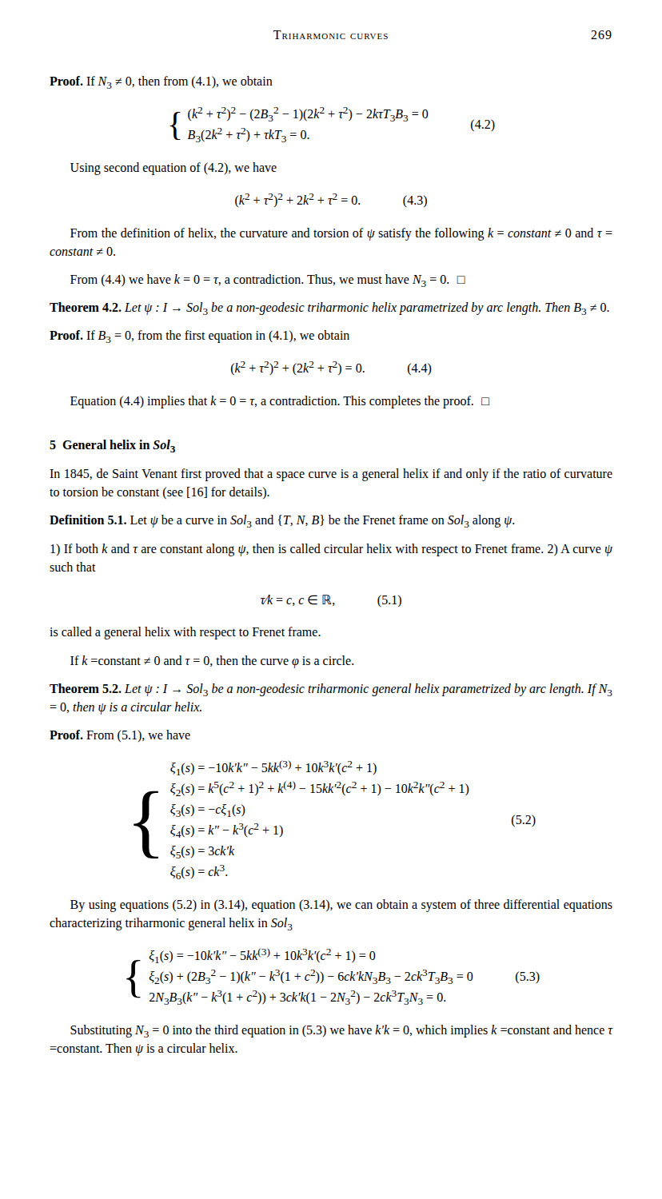Triharmonic curves 269
Proof. If N3 ≠ 0, then from (4.1), we obtain
{ (k2 + τ2)2 − (2B32 − 1)(2k2 + τ2) − 2kτT3B3 = 0 B3(2k2 + τ2) + τkT3 = 0.
(4.2)
Using second equation of (4.2), we have
(k2 + τ2)2 + 2k2 + τ2 = 0.
(4.3)
From the definition of helix, the curvature and torsion of ψ satisfy the following k = constant ≠ 0 and τ = constant ≠ 0.
From (4.4) we have k = 0 = τ, a contradiction. Thus, we must have N3 = 0. □
Theorem 4.2. Let ψ : I → Sol3 be a non-geodesic triharmonic helix parametrized by arc length. Then B3 ≠ 0.
Proof. If B3 = 0, from the first equation in (4.1), we obtain
(k2 + τ2)2 + (2k2 + τ2) = 0.
(4.4)
Equation (4.4) implies that k = 0 = τ, a contradiction. This completes the proof. □
5 General helix in Sol3
In 1845, de Saint Venant first proved that a space curve is a general helix if and only if the ratio of curvature to torsion be constant (see [16] for details).
Definition 5.1. Let ψ be a curve in Sol3 and {T, N, B} be the Frenet frame on Sol3 along ψ.
1) If both k and τ are constant along ψ, then is called circular helix with respect to Frenet frame. 2) A curve ψ such that
τ⁄k = c, c ∈ ℝ,
(5.1)
is called a general helix with respect to Frenet frame.
If k =constant ≠ 0 and τ = 0, then the curve φ is a circle.
Theorem 5.2. Let ψ : I → Sol3 be a non-geodesic triharmonic general helix parametrized by arc length. If N3 = 0, then ψ is a circular helix.
Proof. From (5.1), we have
{ ξ1(s) = −10k′k″ − 5kk(3) + 10k3k′(c2 + 1) ξ2(s) = k5(c2 + 1)2 + k(4) − 15kk′2(c2 + 1) − 10k2k″(c2 + 1) ξ3(s) = −cξ1(s) ξ4(s) = k″ − k3(c2 + 1) ξ5(s) = 3ck′k ξ6(s) = ck3.
(5.2)
By using equations (5.2) in (3.14), equation (3.14), we can obtain a system of three differential equations characterizing triharmonic general helix in Sol3
{ ξ1(s) = −10k′k″ − 5kk(3) + 10k3k′(c2 + 1) = 0 ξ2(s) + (2B32 − 1)(k″ − k3(1 + c2)) − 6ck′kN3B3 − 2ck3T3B3 = 0 2N3B3(k″ − k3(1 + c2)) + 3ck′k(1 − 2N32) − 2ck3T3N3 = 0.
(5.3)
Substituting N3 = 0 into the third equation in (5.3) we have k′k = 0, which implies k =constant and hence τ =constant. Then ψ is a circular helix.